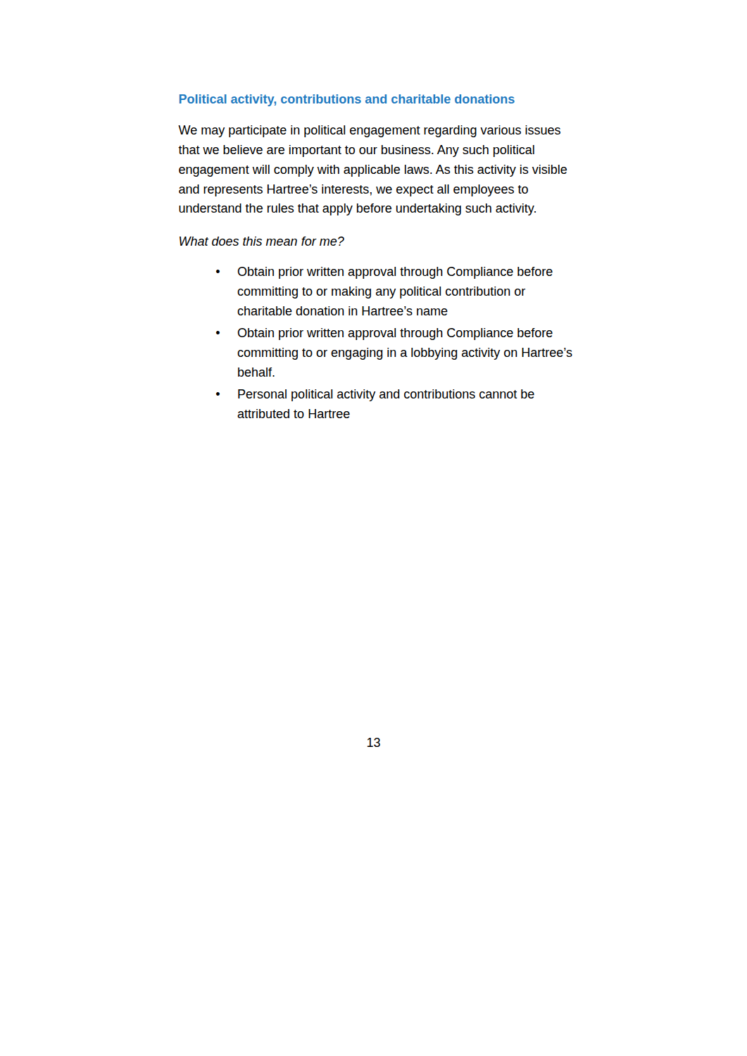Political activity, contributions and charitable donations
We may participate in political engagement regarding various issues that we believe are important to our business. Any such political engagement will comply with applicable laws. As this activity is visible and represents Hartree’s interests, we expect all employees to understand the rules that apply before undertaking such activity.
What does this mean for me?
Obtain prior written approval through Compliance before committing to or making any political contribution or charitable donation in Hartree’s name
Obtain prior written approval through Compliance before committing to or engaging in a lobbying activity on Hartree’s behalf.
Personal political activity and contributions cannot be attributed to Hartree
13